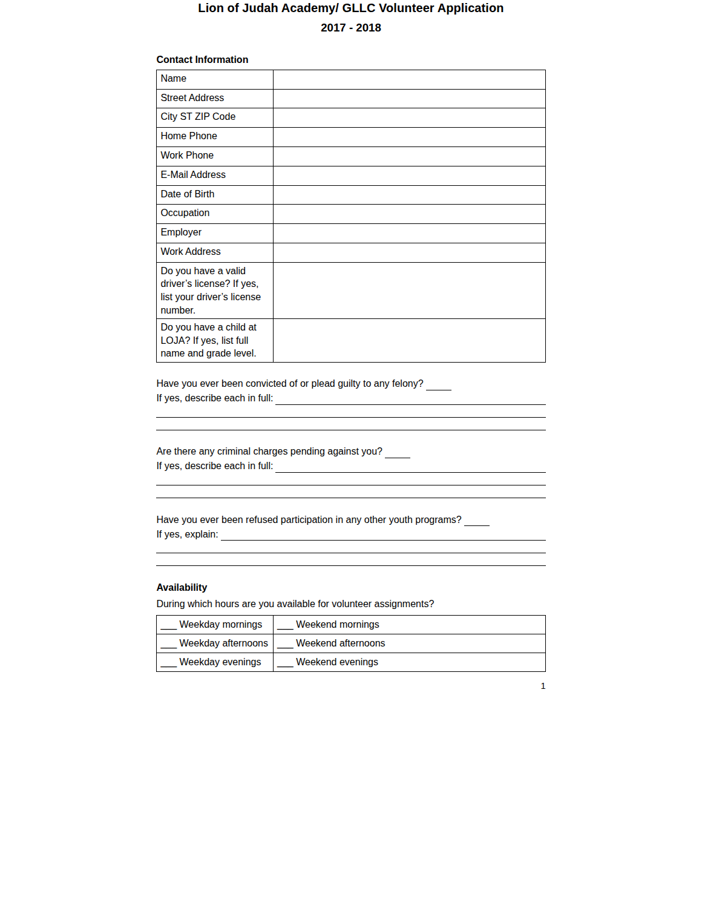Lion of Judah Academy/ GLLC Volunteer Application
2017 - 2018
Contact Information
| Name | |
| Street Address | |
| City ST ZIP Code | |
| Home Phone | |
| Work Phone | |
| E-Mail Address | |
| Date of Birth | |
| Occupation | |
| Employer | |
| Work Address | |
| Do you have a valid driver’s license? If yes, list your driver’s license number. | |
| Do you have a child at LOJA? If yes, list full name and grade level. | |
Have you ever been convicted of or plead guilty to any felony?
If yes, describe each in full:
Are there any criminal charges pending against you?
If yes, describe each in full:
Have you ever been refused participation in any other youth programs?
If yes, explain:
Availability
During which hours are you available for volunteer assignments?
| ___ Weekday mornings | ___ Weekend mornings |
| ___ Weekday afternoons | ___ Weekend afternoons |
| ___ Weekday evenings | ___ Weekend evenings |
1